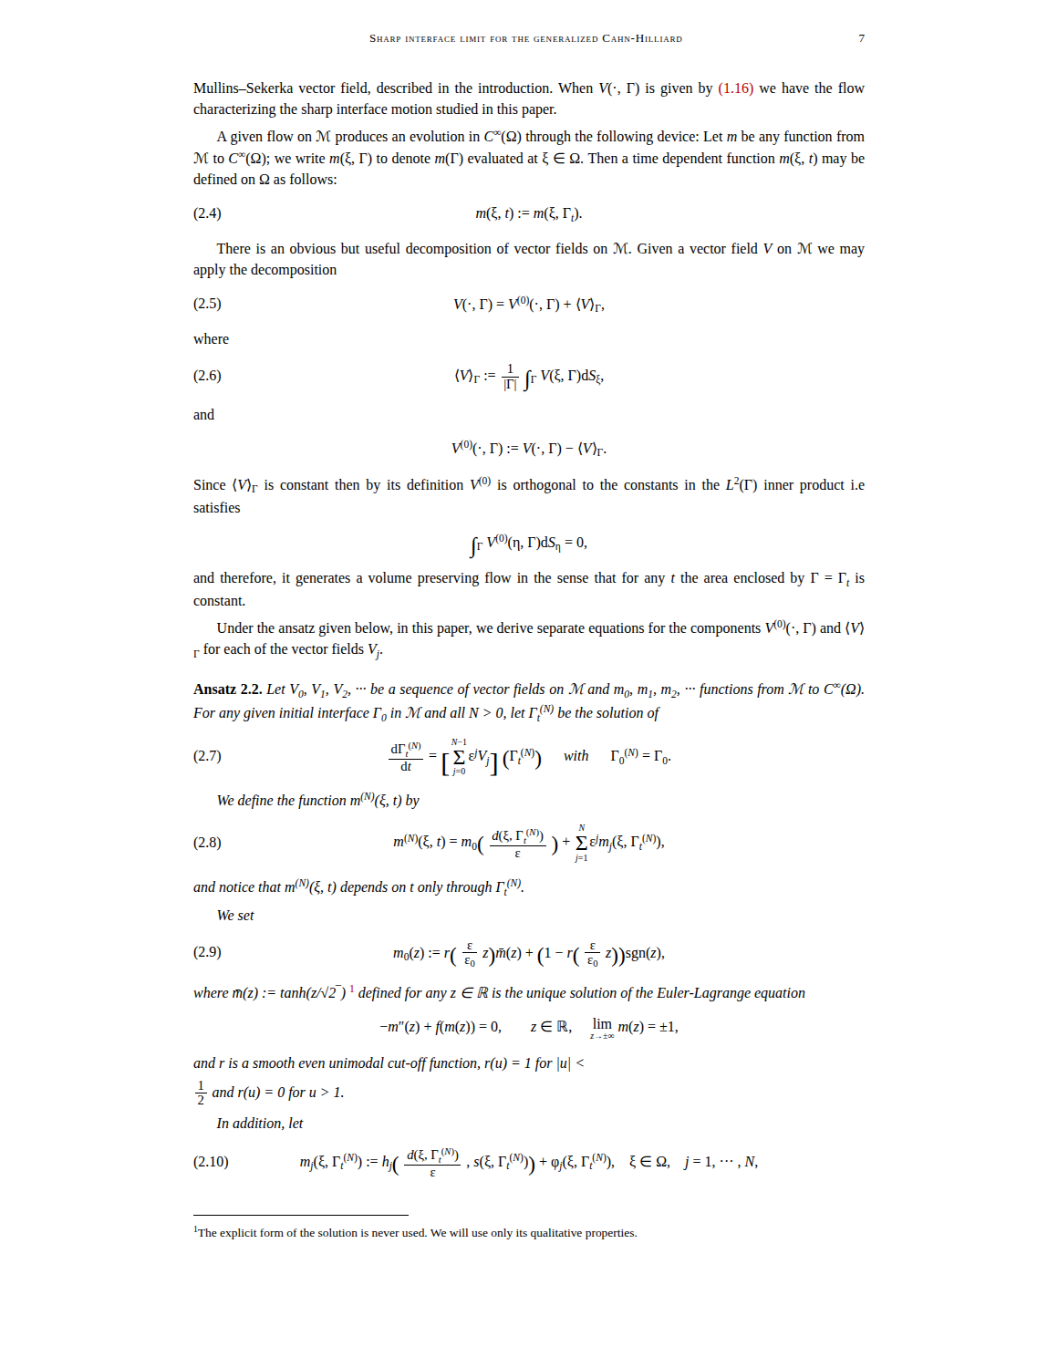Sharp interface limit for the generalized Cahn-Hilliard 7
Mullins–Sekerka vector field, described in the introduction. When V(·, Γ) is given by (1.16) we have the flow characterizing the sharp interface motion studied in this paper.
A given flow on ℳ produces an evolution in C∞(Ω) through the following device: Let m be any function from ℳ to C∞(Ω); we write m(ξ, Γ) to denote m(Γ) evaluated at ξ ∈ Ω. Then a time dependent function m(ξ, t) may be defined on Ω as follows:
(2.4) m(ξ, t) := m(ξ, Γt).
There is an obvious but useful decomposition of vector fields on ℳ. Given a vector field V on ℳ we may apply the decomposition
(2.5) V(·, Γ) = V(0)(·, Γ) + ⟨V⟩Γ,
where
(2.6) ⟨V⟩Γ :=
| 1 |
| /Γ/ |
∫Γ V(ξ, Γ)dSξ,
and
V(0)(·, Γ) := V(·, Γ) − ⟨V⟩Γ.
Since ⟨V⟩Γ is constant then by its definition V(0) is orthogonal to the constants in the L2(Γ) inner product i.e satisfies
∫Γ V(0)(η, Γ)dSη = 0,
and therefore, it generates a volume preserving flow in the sense that for any t the area enclosed by Γ = Γt is constant.
Under the ansatz given below, in this paper, we derive separate equations for the components V(0)(·, Γ) and ⟨V⟩Γ for each of the vector fields Vj.
Ansatz 2.2. Let V 0, V 1, V 2, ··· be a sequence of vector fields on ℳ and m 0, m 1, m 2, ··· functions from ℳ to C∞(Ω). For any given initial interface Γ0 in ℳ and all N > 0, let Γt(N) be the solution of
(2.7)
| dΓ t ( N ) |
| d t |
= [N−1 Σj=0εjVj] (Γt(N)) with Γ0(N) = Γ0.
We define the function m(N)(ξ, t) by
(2.8) m(N)(ξ, t) = m 0(
| d (ξ, Γ t ( N ) ) |
| ε |
) + NΣj=1εjmj(ξ, Γt(N)),
and notice that m(N)(ξ, t) depends on t only through Γt(N).
We set
(2.9) m 0(z) := r(
| ε |
| ε 0 |
z) m̄(z) + (1 − r(
| ε |
| ε 0 |
z)) sgn(z),
where m̄(z) := tanh(z/√2‾) 1 defined for any z ∈ ℝ is the unique solution of the Euler-Lagrange equation
−m″(z) + f(m(z)) = 0, z ∈ ℝ, lim z→±∞ m(z) = ±1,
and r is a smooth even unimodal cut-off function, r(u) = 1 for |u| <
| 1 |
| 2 |
and r(u) = 0 for u > 1.
In addition, let
(2.10) mj(ξ, Γt(N)) := hj(
| d (ξ, Γ t ( N ) ) |
| ε |
, s(ξ, Γt(N))) + φj(ξ, Γt(N)), ξ ∈ Ω, j = 1, ··· , N,
1The explicit form of the solution is never used. We will use only its qualitative properties.